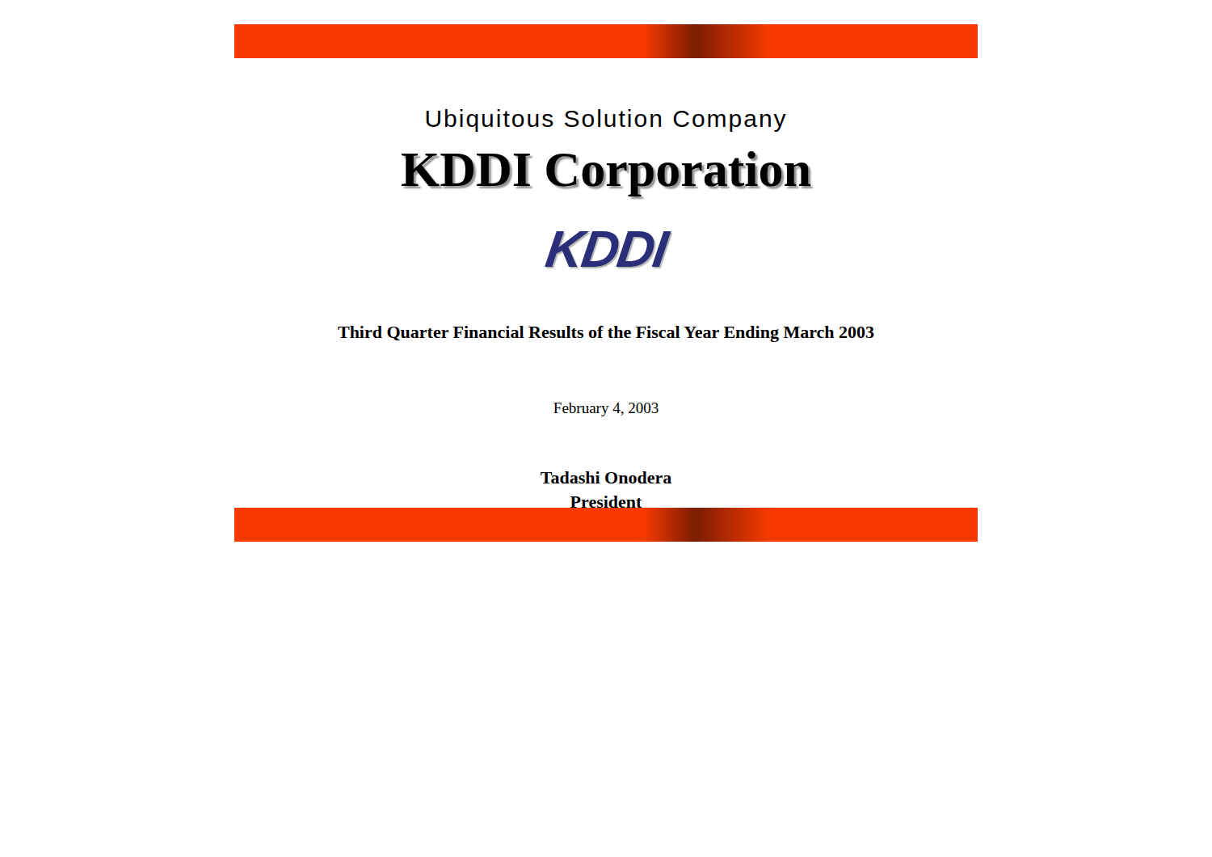Ubiquitous Solution Company
KDDI Corporation
KDDI
Third Quarter Financial Results of the Fiscal Year Ending March 2003
February 4, 2003
Tadashi Onodera
President